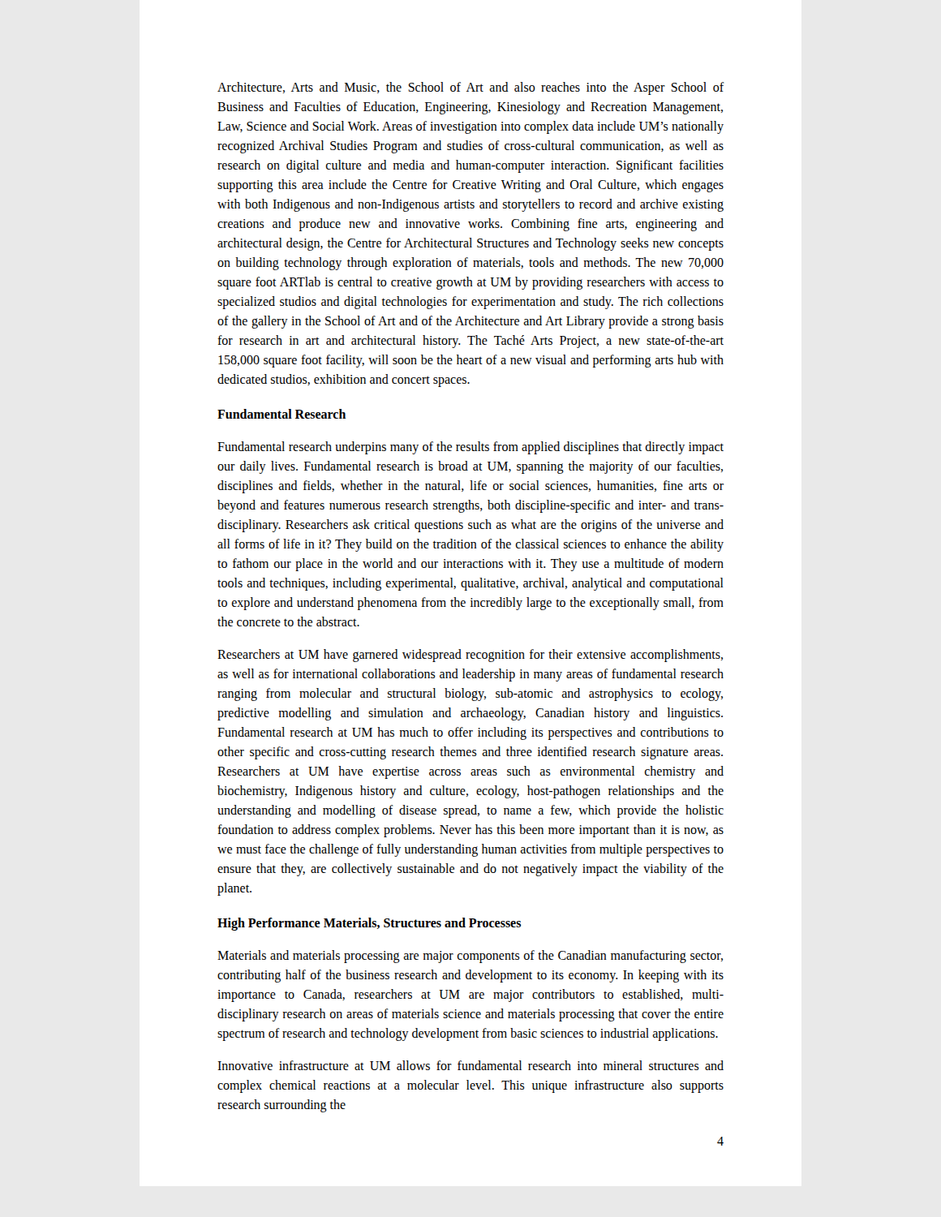Architecture, Arts and Music, the School of Art and also reaches into the Asper School of Business and Faculties of Education, Engineering, Kinesiology and Recreation Management, Law, Science and Social Work. Areas of investigation into complex data include UM’s nationally recognized Archival Studies Program and studies of cross-cultural communication, as well as research on digital culture and media and human-computer interaction. Significant facilities supporting this area include the Centre for Creative Writing and Oral Culture, which engages with both Indigenous and non-Indigenous artists and storytellers to record and archive existing creations and produce new and innovative works. Combining fine arts, engineering and architectural design, the Centre for Architectural Structures and Technology seeks new concepts on building technology through exploration of materials, tools and methods. The new 70,000 square foot ARTlab is central to creative growth at UM by providing researchers with access to specialized studios and digital technologies for experimentation and study. The rich collections of the gallery in the School of Art and of the Architecture and Art Library provide a strong basis for research in art and architectural history. The Taché Arts Project, a new state-of-the-art 158,000 square foot facility, will soon be the heart of a new visual and performing arts hub with dedicated studios, exhibition and concert spaces.
Fundamental Research
Fundamental research underpins many of the results from applied disciplines that directly impact our daily lives. Fundamental research is broad at UM, spanning the majority of our faculties, disciplines and fields, whether in the natural, life or social sciences, humanities, fine arts or beyond and features numerous research strengths, both discipline-specific and inter- and trans-disciplinary. Researchers ask critical questions such as what are the origins of the universe and all forms of life in it? They build on the tradition of the classical sciences to enhance the ability to fathom our place in the world and our interactions with it. They use a multitude of modern tools and techniques, including experimental, qualitative, archival, analytical and computational to explore and understand phenomena from the incredibly large to the exceptionally small, from the concrete to the abstract.
Researchers at UM have garnered widespread recognition for their extensive accomplishments, as well as for international collaborations and leadership in many areas of fundamental research ranging from molecular and structural biology, sub-atomic and astrophysics to ecology, predictive modelling and simulation and archaeology, Canadian history and linguistics. Fundamental research at UM has much to offer including its perspectives and contributions to other specific and cross-cutting research themes and three identified research signature areas. Researchers at UM have expertise across areas such as environmental chemistry and biochemistry, Indigenous history and culture, ecology, host-pathogen relationships and the understanding and modelling of disease spread, to name a few, which provide the holistic foundation to address complex problems. Never has this been more important than it is now, as we must face the challenge of fully understanding human activities from multiple perspectives to ensure that they, are collectively sustainable and do not negatively impact the viability of the planet.
High Performance Materials, Structures and Processes
Materials and materials processing are major components of the Canadian manufacturing sector, contributing half of the business research and development to its economy. In keeping with its importance to Canada, researchers at UM are major contributors to established, multi-disciplinary research on areas of materials science and materials processing that cover the entire spectrum of research and technology development from basic sciences to industrial applications.
Innovative infrastructure at UM allows for fundamental research into mineral structures and complex chemical reactions at a molecular level. This unique infrastructure also supports research surrounding the
4